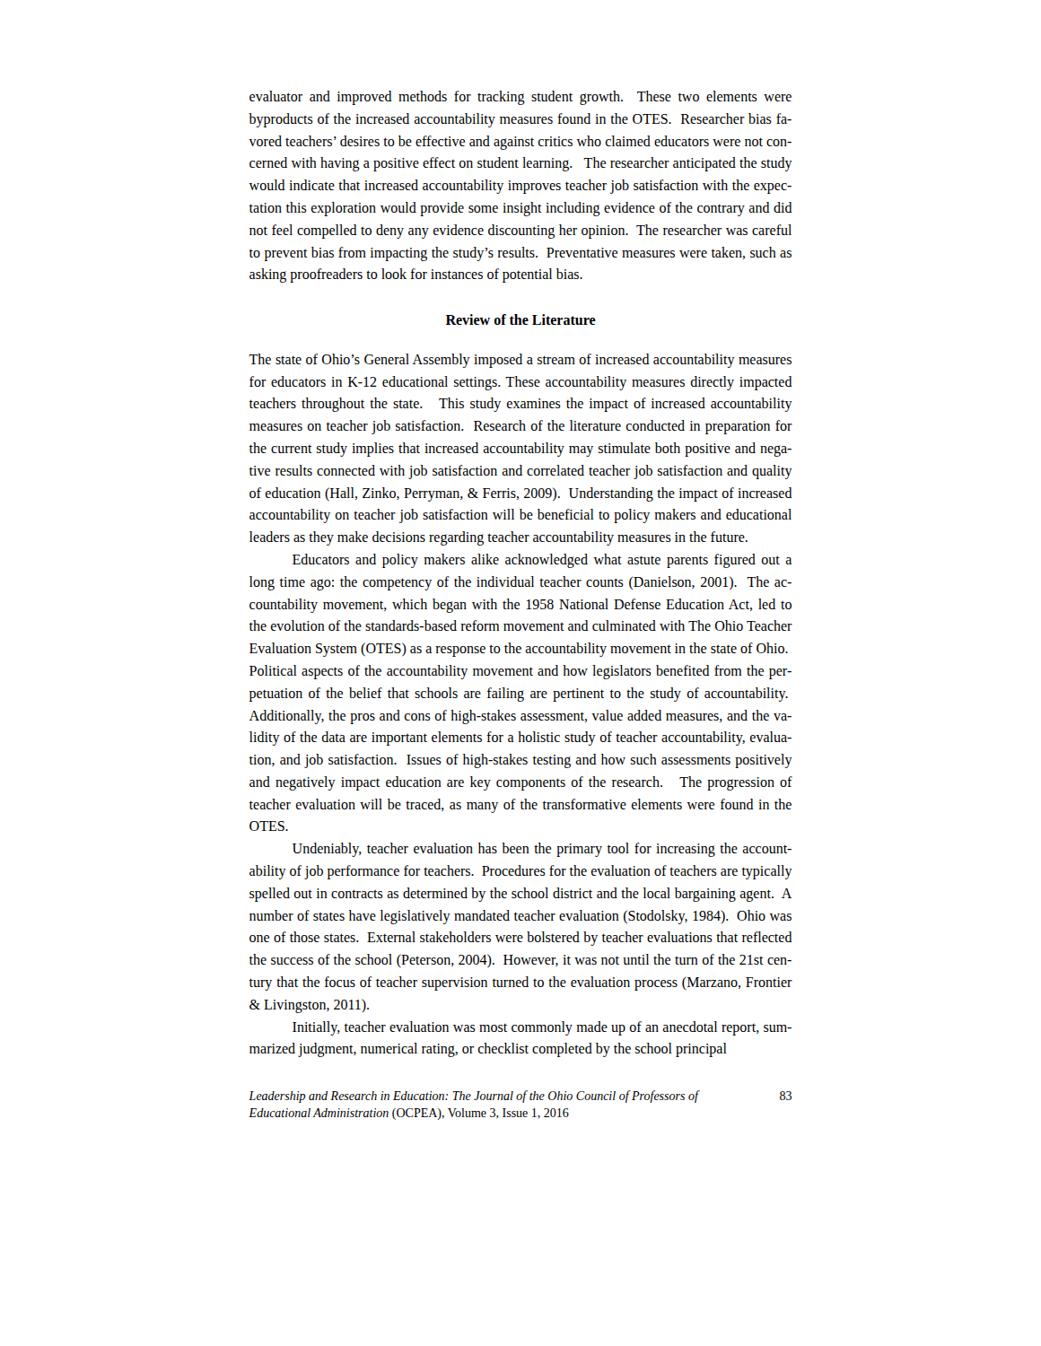evaluator and improved methods for tracking student growth. These two elements were byproducts of the increased accountability measures found in the OTES. Researcher bias favored teachers’ desires to be effective and against critics who claimed educators were not concerned with having a positive effect on student learning. The researcher anticipated the study would indicate that increased accountability improves teacher job satisfaction with the expectation this exploration would provide some insight including evidence of the contrary and did not feel compelled to deny any evidence discounting her opinion. The researcher was careful to prevent bias from impacting the study’s results. Preventative measures were taken, such as asking proofreaders to look for instances of potential bias.
Review of the Literature
The state of Ohio’s General Assembly imposed a stream of increased accountability measures for educators in K-12 educational settings. These accountability measures directly impacted teachers throughout the state. This study examines the impact of increased accountability measures on teacher job satisfaction. Research of the literature conducted in preparation for the current study implies that increased accountability may stimulate both positive and negative results connected with job satisfaction and correlated teacher job satisfaction and quality of education (Hall, Zinko, Perryman, & Ferris, 2009). Understanding the impact of increased accountability on teacher job satisfaction will be beneficial to policy makers and educational leaders as they make decisions regarding teacher accountability measures in the future.
Educators and policy makers alike acknowledged what astute parents figured out a long time ago: the competency of the individual teacher counts (Danielson, 2001). The accountability movement, which began with the 1958 National Defense Education Act, led to the evolution of the standards-based reform movement and culminated with The Ohio Teacher Evaluation System (OTES) as a response to the accountability movement in the state of Ohio. Political aspects of the accountability movement and how legislators benefited from the perpetuation of the belief that schools are failing are pertinent to the study of accountability. Additionally, the pros and cons of high-stakes assessment, value added measures, and the validity of the data are important elements for a holistic study of teacher accountability, evaluation, and job satisfaction. Issues of high-stakes testing and how such assessments positively and negatively impact education are key components of the research. The progression of teacher evaluation will be traced, as many of the transformative elements were found in the OTES.
Undeniably, teacher evaluation has been the primary tool for increasing the accountability of job performance for teachers. Procedures for the evaluation of teachers are typically spelled out in contracts as determined by the school district and the local bargaining agent. A number of states have legislatively mandated teacher evaluation (Stodolsky, 1984). Ohio was one of those states. External stakeholders were bolstered by teacher evaluations that reflected the success of the school (Peterson, 2004). However, it was not until the turn of the 21st century that the focus of teacher supervision turned to the evaluation process (Marzano, Frontier & Livingston, 2011).
Initially, teacher evaluation was most commonly made up of an anecdotal report, summarized judgment, numerical rating, or checklist completed by the school principal
Leadership and Research in Education: The Journal of the Ohio Council of Professors of Educational Administration (OCPEA), Volume 3, Issue 1, 2016
83